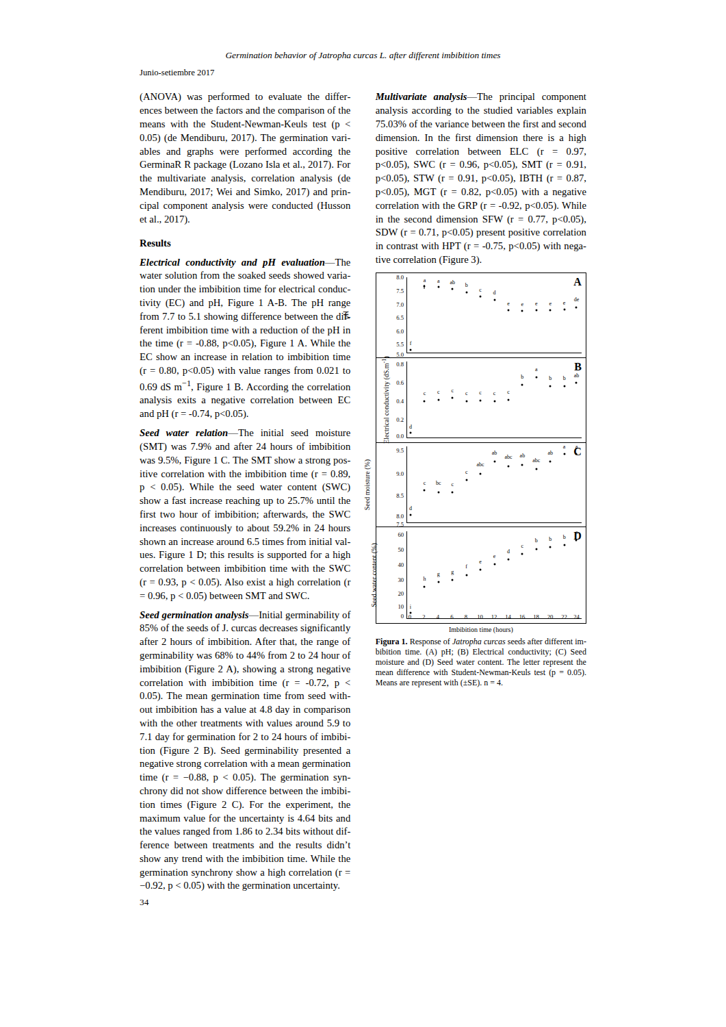Germination behavior of Jatropha curcas L. after different imbibition times
Junio-setiembre 2017
(ANOVA) was performed to evaluate the differences between the factors and the comparison of the means with the Student-Newman-Keuls test (p < 0.05) (de Mendiburu, 2017). The germination variables and graphs were performed according the GerminaR R package (Lozano Isla et al., 2017). For the multivariate analysis, correlation analysis (de Mendiburu, 2017; Wei and Simko, 2017) and principal component analysis were conducted (Husson et al., 2017).
Results
Electrical conductivity and pH evaluation—The water solution from the soaked seeds showed variation under the imbibition time for electrical conductivity (EC) and pH, Figure 1 A-B. The pH range from 7.7 to 5.1 showing difference between the different imbibition time with a reduction of the pH in the time (r = -0.88, p<0.05), Figure 1 A. While the EC show an increase in relation to imbibition time (r = 0.80, p<0.05) with value ranges from 0.021 to 0.69 dS m−1, Figure 1 B. According the correlation analysis exits a negative correlation between EC and pH (r = -0.74, p<0.05).
Seed water relation—The initial seed moisture (SMT) was 7.9% and after 24 hours of imbibition was 9.5%, Figure 1 C. The SMT show a strong positive correlation with the imbibition time (r = 0.89, p < 0.05). While the seed water content (SWC) show a fast increase reaching up to 25.7% until the first two hour of imbibition; afterwards, the SWC increases continuously to about 59.2% in 24 hours shown an increase around 6.5 times from initial values. Figure 1 D; this results is supported for a high correlation between imbibition time with the SWC (r = 0.93, p < 0.05). Also exist a high correlation (r = 0.96, p < 0.05) between SMT and SWC.
Seed germination analysis—Initial germinability of 85% of the seeds of J. curcas decreases significantly after 2 hours of imbibition. After that, the range of germinability was 68% to 44% from 2 to 24 hour of imbibition (Figure 2 A), showing a strong negative correlation with imbibition time (r = -0.72, p < 0.05). The mean germination time from seed without imbibition has a value at 4.8 day in comparison with the other treatments with values around 5.9 to 7.1 day for germination for 2 to 24 hours of imbibition (Figure 2 B). Seed germinability presented a negative strong correlation with a mean germination time (r = −0.88, p < 0.05). The germination synchrony did not show difference between the imbibition times (Figure 2 C). For the experiment, the maximum value for the uncertainty is 4.64 bits and the values ranged from 1.86 to 2.34 bits without difference between treatments and the results didn’t show any trend with the imbibition time. While the germination synchrony show a high correlation (r = −0.92, p < 0.05) with the germination uncertainty.
Multivariate analysis—The principal component analysis according to the studied variables explain 75.03% of the variance between the first and second dimension. In the first dimension there is a high positive correlation between ELC (r = 0.97, p<0.05), SWC (r = 0.96, p<0.05), SMT (r = 0.91, p<0.05), STW (r = 0.91, p<0.05), IBTH (r = 0.87, p<0.05), MGT (r = 0.82, p<0.05) with a negative correlation with the GRP (r = -0.92, p<0.05). While in the second dimension SFW (r = 0.77, p<0.05), SDW (r = 0.71, p<0.05) present positive correlation in contrast with HPT (r = -0.75, p<0.05) with negative correlation (Figure 3).
A
pH
8.0 7.5 7.0 6.5 6.0 5.5 5.0
f
a
a
ab
b
c
d
e
e
e
e
e
de
B
Electrical conductivity (dS.m-1)
0.8 0.6 0.4 0.2 0.0
d
c
c
c
c
c
c
c
b
a
b
b
ab
C
Seed moisture (%)
9.5 9.0 8.5 8.0 7.5
d
c
bc
c
c
abc
ab
abc
ab
abc
ab
a
a
D
Seed water content (%)
60 50 40 30 20 10 0
i
h
g
g
f
e
e
d
c
b
b
b
a
0 2 4 6 8 10 12 14 16 18 20 22 24
Imbibition time (hours)
Figura 1. Response of Jatropha curcas seeds after different imbibition time. (A) pH; (B) Electrical conductivity; (C) Seed moisture and (D) Seed water content. The letter represent the mean difference with Student-Newman-Keuls test (p = 0.05). Means are represent with (±SE). n = 4.
34